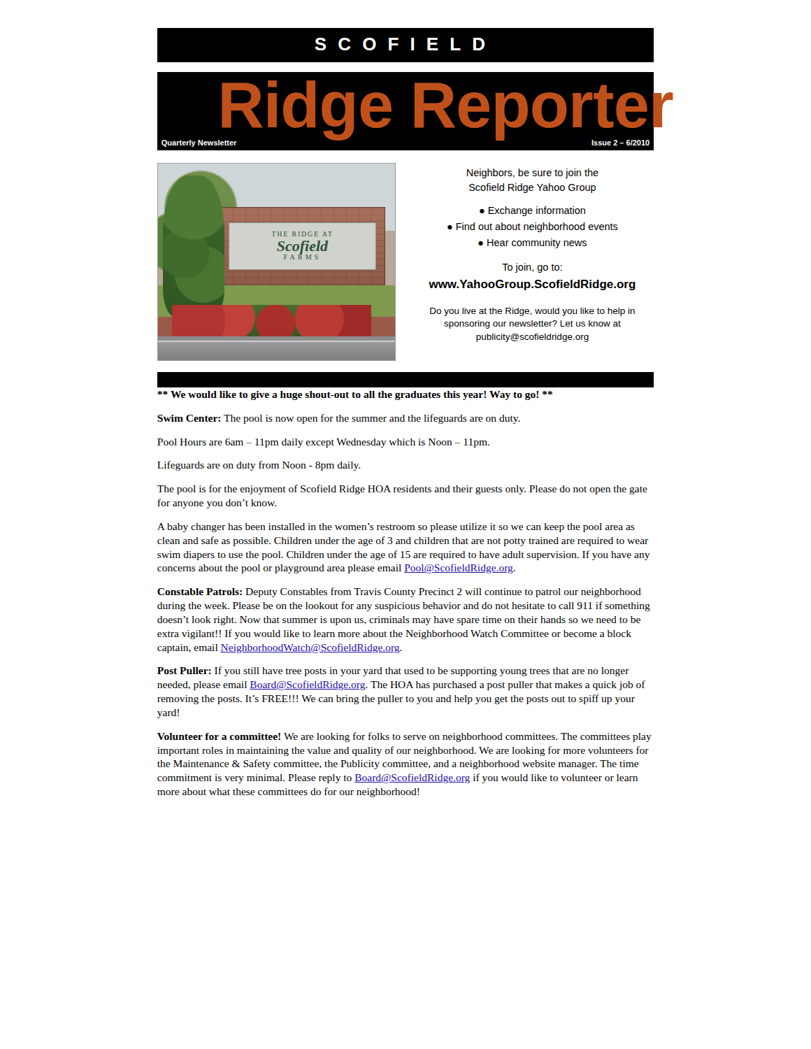SCOFIELD
Ridge Reporter
Quarterly Newsletter Issue 2 – 6/2010
THE RIDGE AT
Scofield
FARMS
Neighbors, be sure to join the
Scofield Ridge Yahoo Group
● Exchange information
● Find out about neighborhood events
● Hear community news
To join, go to:
www.YahooGroup.ScofieldRidge.org
Do you live at the Ridge, would you like to help in sponsoring our newsletter? Let us know at publicity@scofieldridge.org
** We would like to give a huge shout-out to all the graduates this year! Way to go! **
Swim Center: The pool is now open for the summer and the lifeguards are on duty.
Pool Hours are 6am – 11pm daily except Wednesday which is Noon – 11pm.
Lifeguards are on duty from Noon - 8pm daily.
The pool is for the enjoyment of Scofield Ridge HOA residents and their guests only. Please do not open the gate for anyone you don’t know.
A baby changer has been installed in the women’s restroom so please utilize it so we can keep the pool area as clean and safe as possible. Children under the age of 3 and children that are not potty trained are required to wear swim diapers to use the pool. Children under the age of 15 are required to have adult supervision. If you have any concerns about the pool or playground area please email Pool@ScofieldRidge.org.
Constable Patrols: Deputy Constables from Travis County Precinct 2 will continue to patrol our neighborhood during the week. Please be on the lookout for any suspicious behavior and do not hesitate to call 911 if something doesn’t look right. Now that summer is upon us, criminals may have spare time on their hands so we need to be extra vigilant!! If you would like to learn more about the Neighborhood Watch Committee or become a block captain, email NeighborhoodWatch@ScofieldRidge.org.
Post Puller: If you still have tree posts in your yard that used to be supporting young trees that are no longer needed, please email Board@ScofieldRidge.org. The HOA has purchased a post puller that makes a quick job of removing the posts. It’s FREE!!! We can bring the puller to you and help you get the posts out to spiff up your yard!
Volunteer for a committee! We are looking for folks to serve on neighborhood committees. The committees play important roles in maintaining the value and quality of our neighborhood. We are looking for more volunteers for the Maintenance & Safety committee, the Publicity committee, and a neighborhood website manager. The time commitment is very minimal. Please reply to Board@ScofieldRidge.org if you would like to volunteer or learn more about what these committees do for our neighborhood!